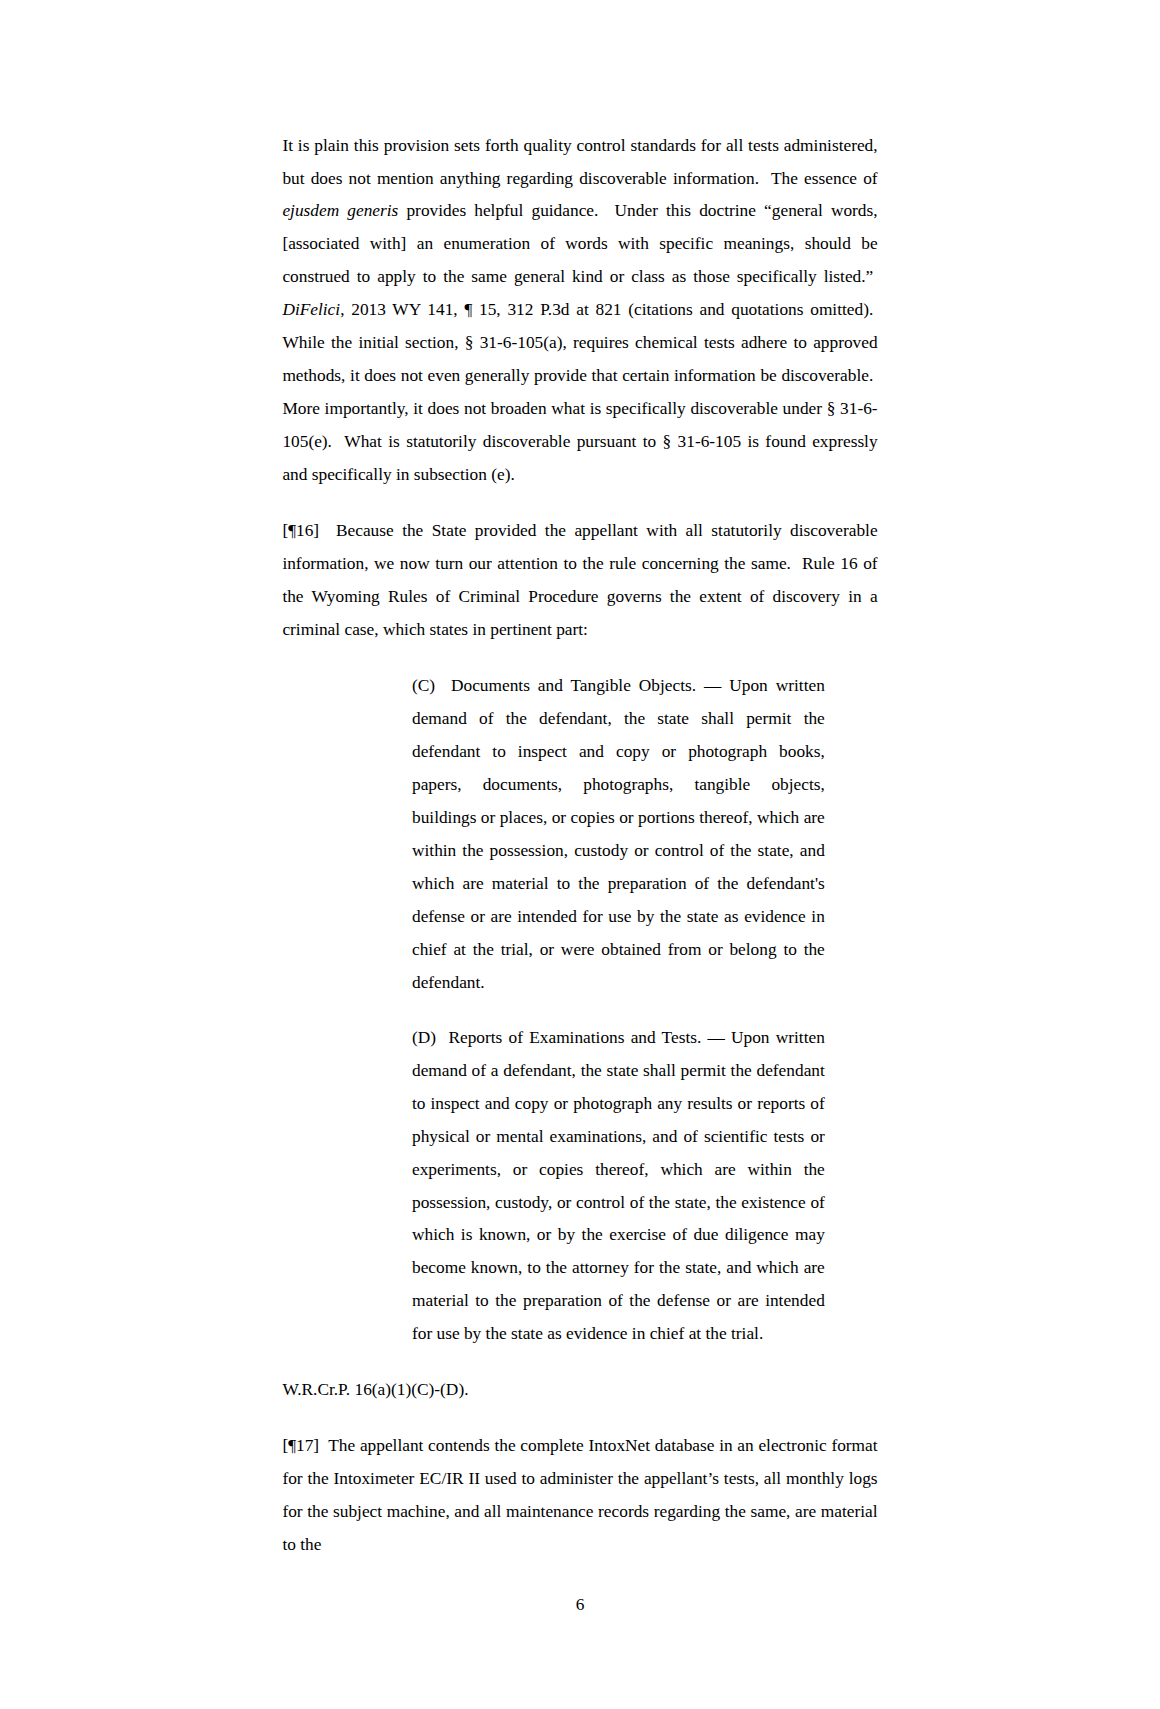It is plain this provision sets forth quality control standards for all tests administered, but does not mention anything regarding discoverable information. The essence of ejusdem generis provides helpful guidance. Under this doctrine “general words, [associated with] an enumeration of words with specific meanings, should be construed to apply to the same general kind or class as those specifically listed.” DiFelici, 2013 WY 141, ¶ 15, 312 P.3d at 821 (citations and quotations omitted). While the initial section, § 31-6-105(a), requires chemical tests adhere to approved methods, it does not even generally provide that certain information be discoverable. More importantly, it does not broaden what is specifically discoverable under § 31-6-105(e). What is statutorily discoverable pursuant to § 31-6-105 is found expressly and specifically in subsection (e).
[¶16] Because the State provided the appellant with all statutorily discoverable information, we now turn our attention to the rule concerning the same. Rule 16 of the Wyoming Rules of Criminal Procedure governs the extent of discovery in a criminal case, which states in pertinent part:
(C) Documents and Tangible Objects. — Upon written demand of the defendant, the state shall permit the defendant to inspect and copy or photograph books, papers, documents, photographs, tangible objects, buildings or places, or copies or portions thereof, which are within the possession, custody or control of the state, and which are material to the preparation of the defendant's defense or are intended for use by the state as evidence in chief at the trial, or were obtained from or belong to the defendant.
(D) Reports of Examinations and Tests. — Upon written demand of a defendant, the state shall permit the defendant to inspect and copy or photograph any results or reports of physical or mental examinations, and of scientific tests or experiments, or copies thereof, which are within the possession, custody, or control of the state, the existence of which is known, or by the exercise of due diligence may become known, to the attorney for the state, and which are material to the preparation of the defense or are intended for use by the state as evidence in chief at the trial.
W.R.Cr.P. 16(a)(1)(C)-(D).
[¶17] The appellant contends the complete IntoxNet database in an electronic format for the Intoximeter EC/IR II used to administer the appellant’s tests, all monthly logs for the subject machine, and all maintenance records regarding the same, are material to the
6